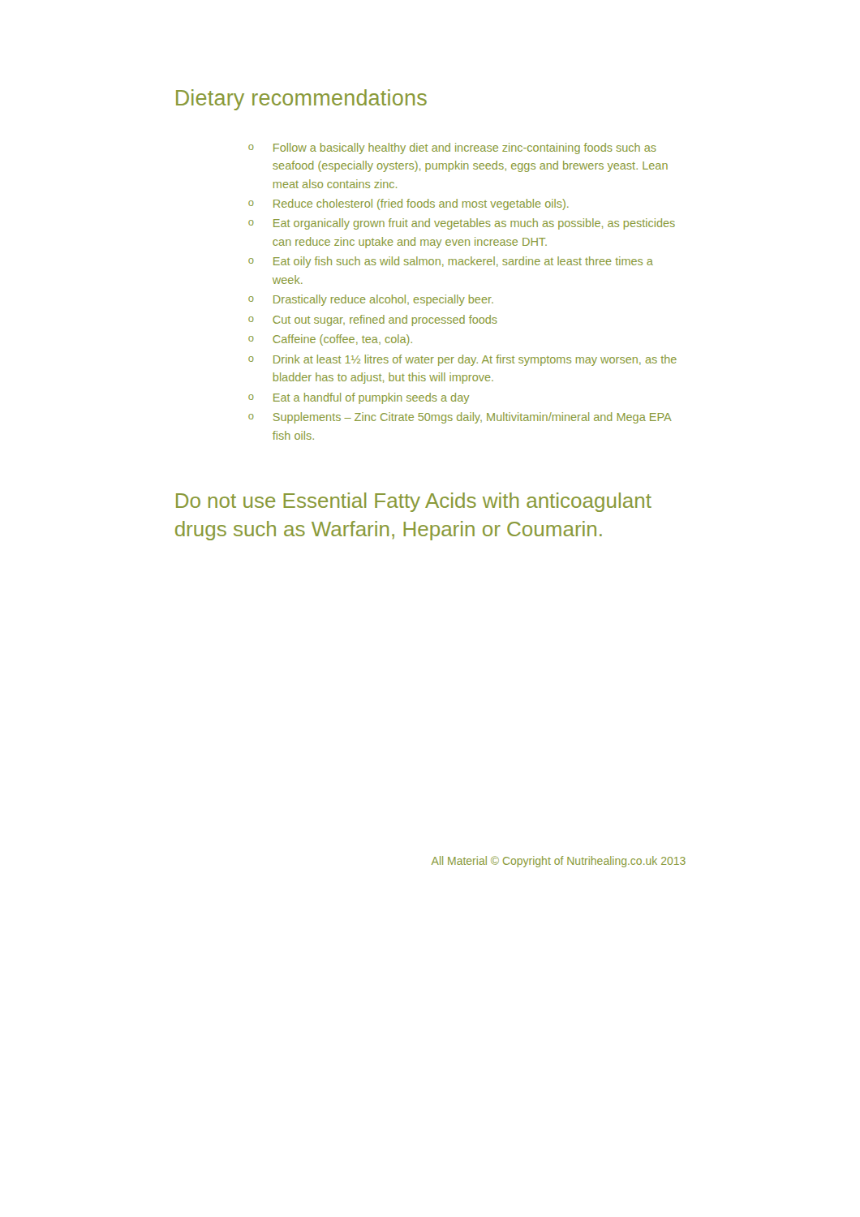Dietary recommendations
Follow a basically healthy diet and increase zinc-containing foods such as seafood (especially oysters), pumpkin seeds, eggs and brewers yeast. Lean meat also contains zinc.
Reduce cholesterol (fried foods and most vegetable oils).
Eat organically grown fruit and vegetables as much as possible, as pesticides can reduce zinc uptake and may even increase DHT.
Eat oily fish such as wild salmon, mackerel, sardine at least three times a week.
Drastically reduce alcohol, especially beer.
Cut out sugar, refined and processed foods
Caffeine (coffee, tea, cola).
Drink at least 1½ litres of water per day. At first symptoms may worsen, as the bladder has to adjust, but this will improve.
Eat a handful of pumpkin seeds a day
Supplements – Zinc Citrate 50mgs daily, Multivitamin/mineral and Mega EPA fish oils.
Do not use Essential Fatty Acids with anticoagulant drugs such as Warfarin, Heparin or Coumarin.
All Material © Copyright of Nutrihealing.co.uk 2013